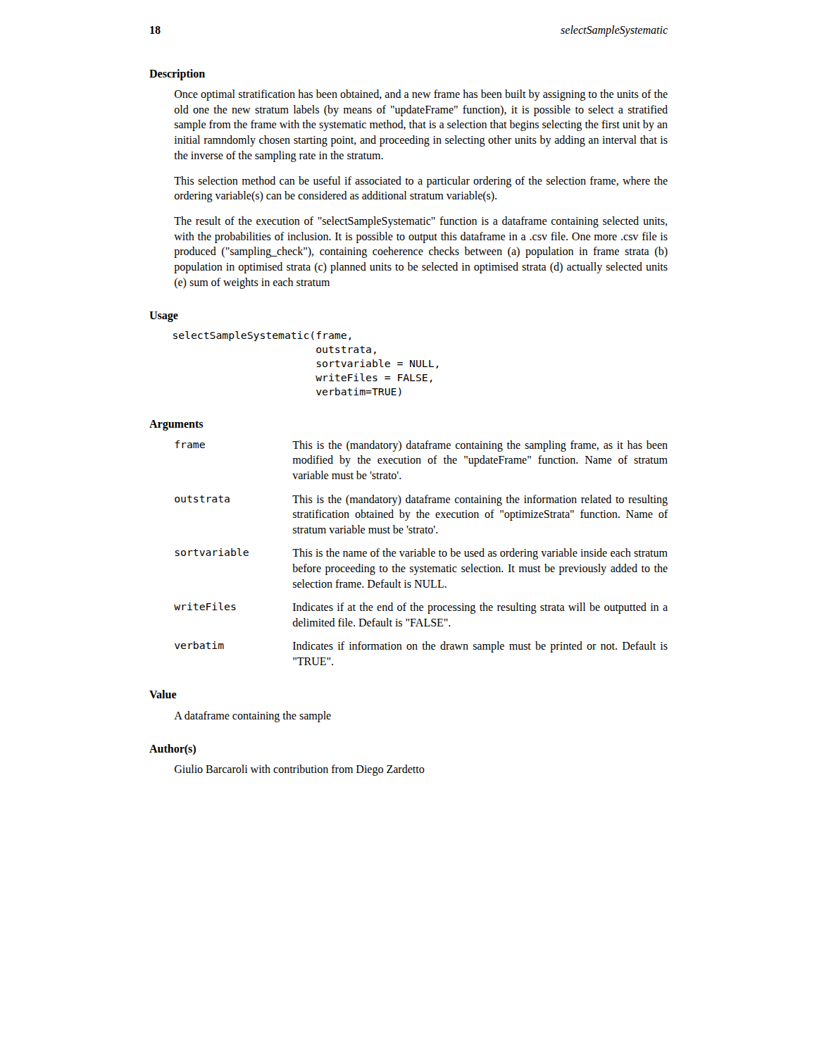18 selectSampleSystematic
Description
Once optimal stratification has been obtained, and a new frame has been built by assigning to the units of the old one the new stratum labels (by means of "updateFrame" function), it is possible to select a stratified sample from the frame with the systematic method, that is a selection that begins selecting the first unit by an initial ramndomly chosen starting point, and proceeding in selecting other units by adding an interval that is the inverse of the sampling rate in the stratum.
This selection method can be useful if associated to a particular ordering of the selection frame, where the ordering variable(s) can be considered as additional stratum variable(s).
The result of the execution of "selectSampleSystematic" function is a dataframe containing selected units, with the probabilities of inclusion. It is possible to output this dataframe in a .csv file. One more .csv file is produced ("sampling_check"), containing coeherence checks between (a) population in frame strata (b) population in optimised strata (c) planned units to be selected in optimised strata (d) actually selected units (e) sum of weights in each stratum
Usage
selectSampleSystematic(frame,
                       outstrata,
                       sortvariable = NULL,
                       writeFiles = FALSE,
                       verbatim=TRUE)
Arguments
frame
This is the (mandatory) dataframe containing the sampling frame, as it has been modified by the execution of the "updateFrame" function. Name of stratum variable must be 'strato'.
outstrata
This is the (mandatory) dataframe containing the information related to resulting stratification obtained by the execution of "optimizeStrata" function. Name of stratum variable must be 'strato'.
sortvariable
This is the name of the variable to be used as ordering variable inside each stratum before proceeding to the systematic selection. It must be previously added to the selection frame. Default is NULL.
writeFiles
Indicates if at the end of the processing the resulting strata will be outputted in a delimited file. Default is "FALSE".
verbatim
Indicates if information on the drawn sample must be printed or not. Default is "TRUE".
Value
A dataframe containing the sample
Author(s)
Giulio Barcaroli with contribution from Diego Zardetto